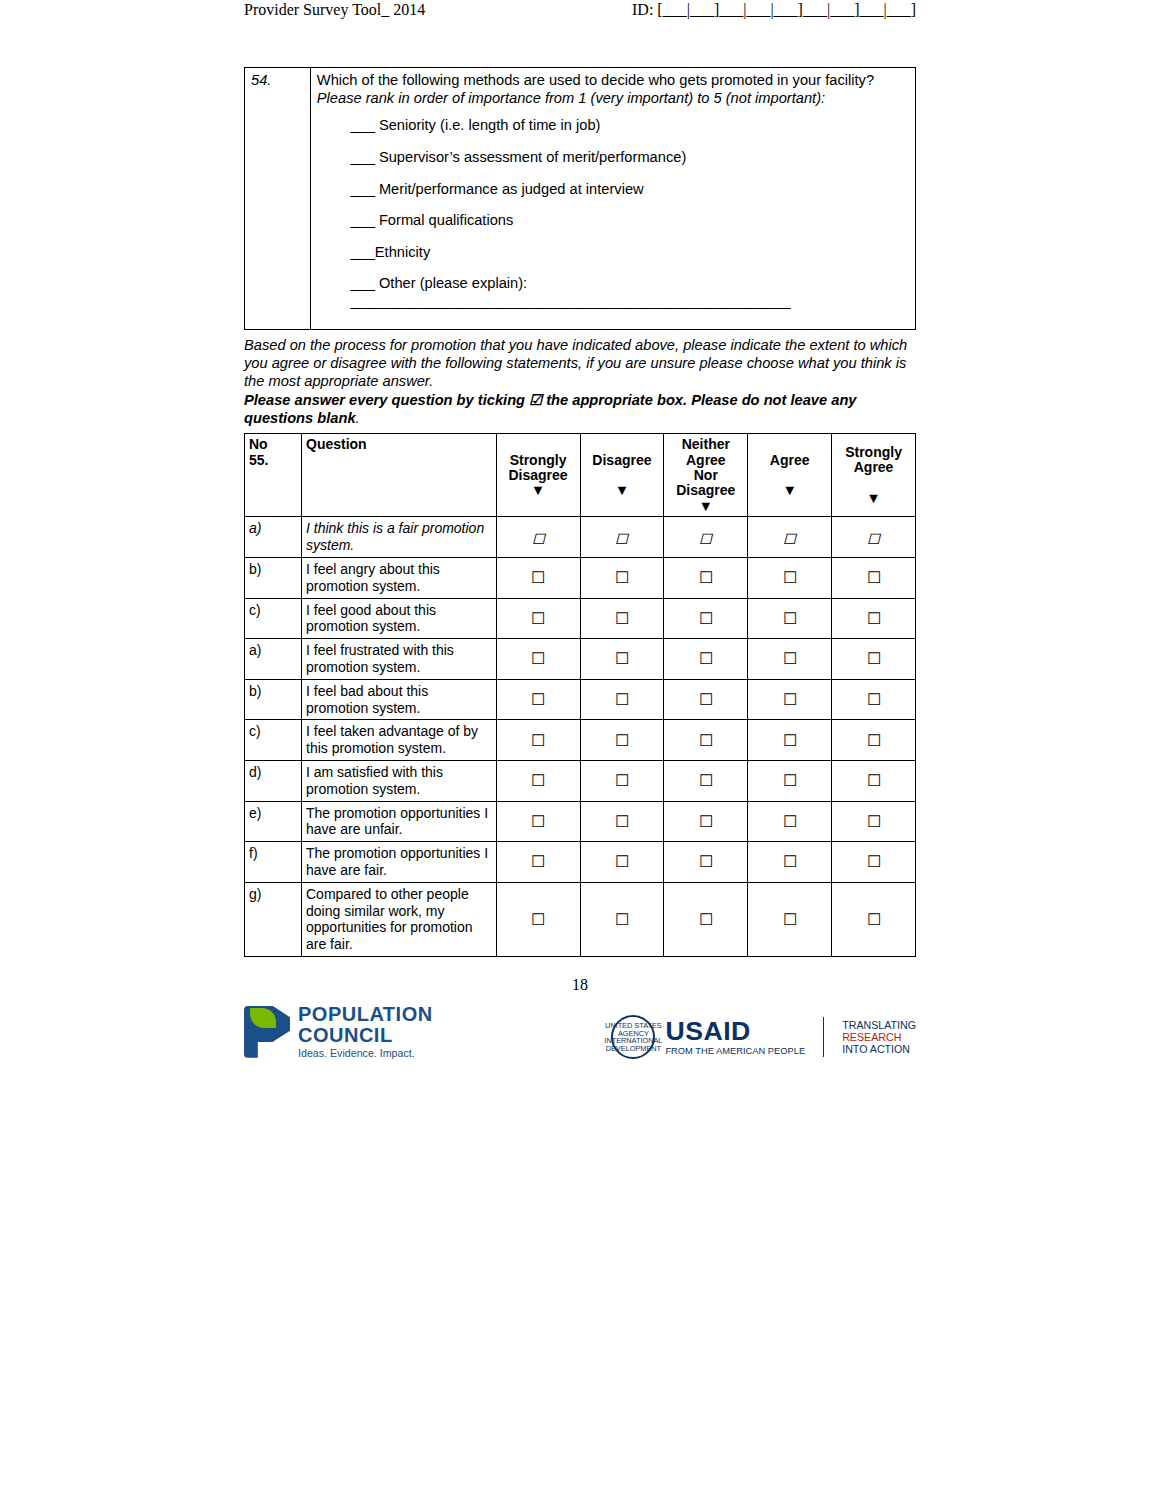Provider Survey Tool_ 2014
ID: [___|___]___|___|___]___|___]___|___]
| 54. | Which of the following methods are used to decide who gets promoted in your facility? Please rank in order of importance from 1 (very important) to 5 (not important): ___ Seniority (i.e. length of time in job) ___ Supervisor’s assessment of merit/performance) ___ Merit/performance as judged at interview ___ Formal qualifications ___Ethnicity ___ Other ( please explain): ______________________________________________________ |
Based on the process for promotion that you have indicated above, please indicate the extent to which you agree or disagree with the following statements, if you are unsure please choose what you think is the most appropriate answer.
Please answer every question by ticking ☑ the appropriate box. Please do not leave any questions blank.
| No 55. | Question | Strongly Disagree ▼ | Disagree ▼ | Neither Agree Nor Disagree ▼ | Agree ▼ | Strongly Agree ▼ |
| --- | --- | --- | --- | --- | --- | --- |
| a) | I think this is a fair promotion system. | ◻ | ◻ | ◻ | ◻ | ◻ |
| b) | I feel angry about this promotion system. | ☐ | ☐ | ☐ | ☐ | ☐ |
| c) | I feel good about this promotion system. | ☐ | ☐ | ☐ | ☐ | ☐ |
| a) | I feel frustrated with this promotion system. | ☐ | ☐ | ☐ | ☐ | ☐ |
| b) | I feel bad about this promotion system. | ☐ | ☐ | ☐ | ☐ | ☐ |
| c) | I feel taken advantage of by this promotion system. | ☐ | ☐ | ☐ | ☐ | ☐ |
| d) | I am satisfied with this promotion system. | ☐ | ☐ | ☐ | ☐ | ☐ |
| e) | The promotion opportunities I have are unfair. | ☐ | ☐ | ☐ | ☐ | ☐ |
| f) | The promotion opportunities I have are fair. | ☐ | ☐ | ☐ | ☐ | ☐ |
| g) | Compared to other people doing similar work, my opportunities for promotion are fair. | ☐ | ☐ | ☐ | ☐ | ☐ |
18
POPULATION
COUNCIL
Ideas. Evidence. Impact.
UNITED STATES AGENCY
INTERNATIONAL
DEVELOPMENT
USAID
FROM THE AMERICAN PEOPLE
TRANSLATING
RESEARCH
INTO ACTION